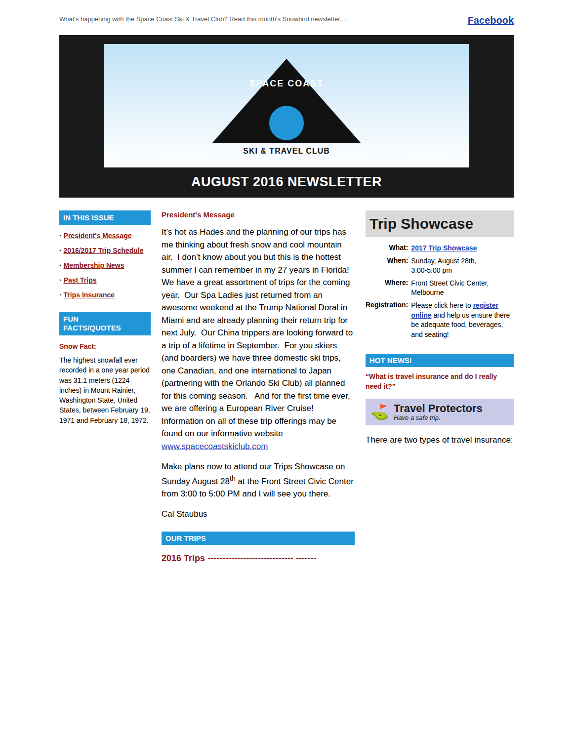What's happening with the Space Coast Ski & Travel Club? Read this month's Snowbird newsletter....
Facebook
SPACE COAST
SKI & TRAVEL CLUB
AUGUST 2016 NEWSLETTER
IN THIS ISSUE
· President's Message
· 2016/2017 Trip Schedule
· Membership News
· Past Trips
· Trips Insurance
FUN
FACTS/QUOTES
Snow Fact:
The highest snowfall ever recorded in a one year period was 31.1 meters (1224 inches) in Mount Rainier, Washington State, United States, between February 19, 1971 and February 18, 1972.
President's Message
It’s hot as Hades and the planning of our trips has me thinking about fresh snow and cool mountain air. I don’t know about you but this is the hottest summer I can remember in my 27 years in Florida! We have a great assortment of trips for the coming year. Our Spa Ladies just returned from an awesome weekend at the Trump National Doral in Miami and are already planning their return trip for next July. Our China trippers are looking forward to a trip of a lifetime in September. For you skiers (and boarders) we have three domestic ski trips, one Canadian, and one international to Japan (partnering with the Orlando Ski Club) all planned for this coming season. And for the first time ever, we are offering a European River Cruise! Information on all of these trip offerings may be found on our informative website www.spacecoastskiclub.com
Make plans now to attend our Trips Showcase on Sunday August 28th at the Front Street Civic Center from 3:00 to 5:00 PM and I will see you there.
Cal Staubus
OUR TRIPS
2016 Trips ----------------------------- -------
Trip Showcase
| What: | 2017 Trip Showcase |
| When: | Sunday, August 28th, 3:00-5:00 pm |
| Where: | Front Street Civic Center, Melbourne |
| Registration: | Please click here to register online and help us ensure there be adequate food, beverages, and seating! |
HOT NEWS!
“What is travel insurance and do I really need it?”
⛳
Travel Protectors
Have a safe trip.
There are two types of travel insurance:
Membership News
Past Trips